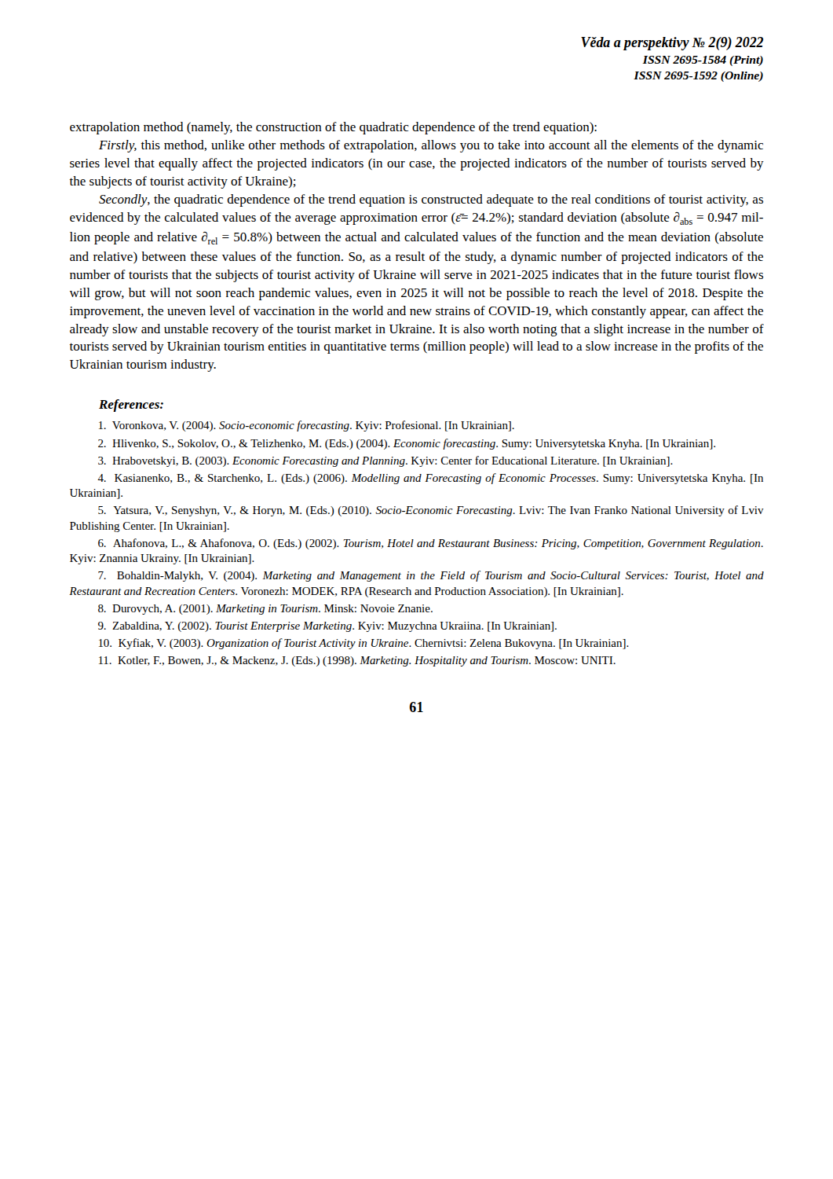Věda a perspektivy № 2(9) 2022
ISSN 2695-1584 (Print)
ISSN 2695-1592 (Online)
extrapolation method (namely, the construction of the quadratic dependence of the trend equation):
Firstly, this method, unlike other methods of extrapolation, allows you to take into account all the elements of the dynamic series level that equally affect the projected indicators (in our case, the projected indicators of the number of tourists served by the subjects of tourist activity of Ukraine);
Secondly, the quadratic dependence of the trend equation is constructed adequate to the real conditions of tourist activity, as evidenced by the calculated values of the average approximation error (ε̄= 24.2%); standard deviation (absolute ∂abs = 0.947 million people and relative ∂rel = 50.8%) between the actual and calculated values of the function and the mean deviation (absolute and relative) between these values of the function. So, as a result of the study, a dynamic number of projected indicators of the number of tourists that the subjects of tourist activity of Ukraine will serve in 2021-2025 indicates that in the future tourist flows will grow, but will not soon reach pandemic values, even in 2025 it will not be possible to reach the level of 2018. Despite the improvement, the uneven level of vaccination in the world and new strains of COVID-19, which constantly appear, can affect the already slow and unstable recovery of the tourist market in Ukraine. It is also worth noting that a slight increase in the number of tourists served by Ukrainian tourism entities in quantitative terms (million people) will lead to a slow increase in the profits of the Ukrainian tourism industry.
References:
1. Voronkova, V. (2004). Socio-economic forecasting. Kyiv: Profesional. [In Ukrainian].
2. Hlivenko, S., Sokolov, O., & Telizhenko, M. (Eds.) (2004). Economic forecasting. Sumy: Universytetska Knyha. [In Ukrainian].
3. Hrabovetskyi, B. (2003). Economic Forecasting and Planning. Kyiv: Center for Educational Literature. [In Ukrainian].
4. Kasianenko, B., & Starchenko, L. (Eds.) (2006). Modelling and Forecasting of Economic Processes. Sumy: Universytetska Knyha. [In Ukrainian].
5. Yatsura, V., Senyshyn, V., & Horyn, M. (Eds.) (2010). Socio-Economic Forecasting. Lviv: The Ivan Franko National University of Lviv Publishing Center. [In Ukrainian].
6. Ahafonova, L., & Ahafonova, O. (Eds.) (2002). Tourism, Hotel and Restaurant Business: Pricing, Competition, Government Regulation. Kyiv: Znannia Ukrainy. [In Ukrainian].
7. Bohaldin-Malykh, V. (2004). Marketing and Management in the Field of Tourism and Socio-Cultural Services: Tourist, Hotel and Restaurant and Recreation Centers. Voronezh: MODEK, RPA (Research and Production Association). [In Ukrainian].
8. Durovych, A. (2001). Marketing in Tourism. Minsk: Novoie Znanie.
9. Zabaldina, Y. (2002). Tourist Enterprise Marketing. Kyiv: Muzychna Ukraiina. [In Ukrainian].
10. Kyfiak, V. (2003). Organization of Tourist Activity in Ukraine. Chernivtsi: Zelena Bukovyna. [In Ukrainian].
11. Kotler, F., Bowen, J., & Mackenz, J. (Eds.) (1998). Marketing. Hospitality and Tourism. Moscow: UNITI.
61